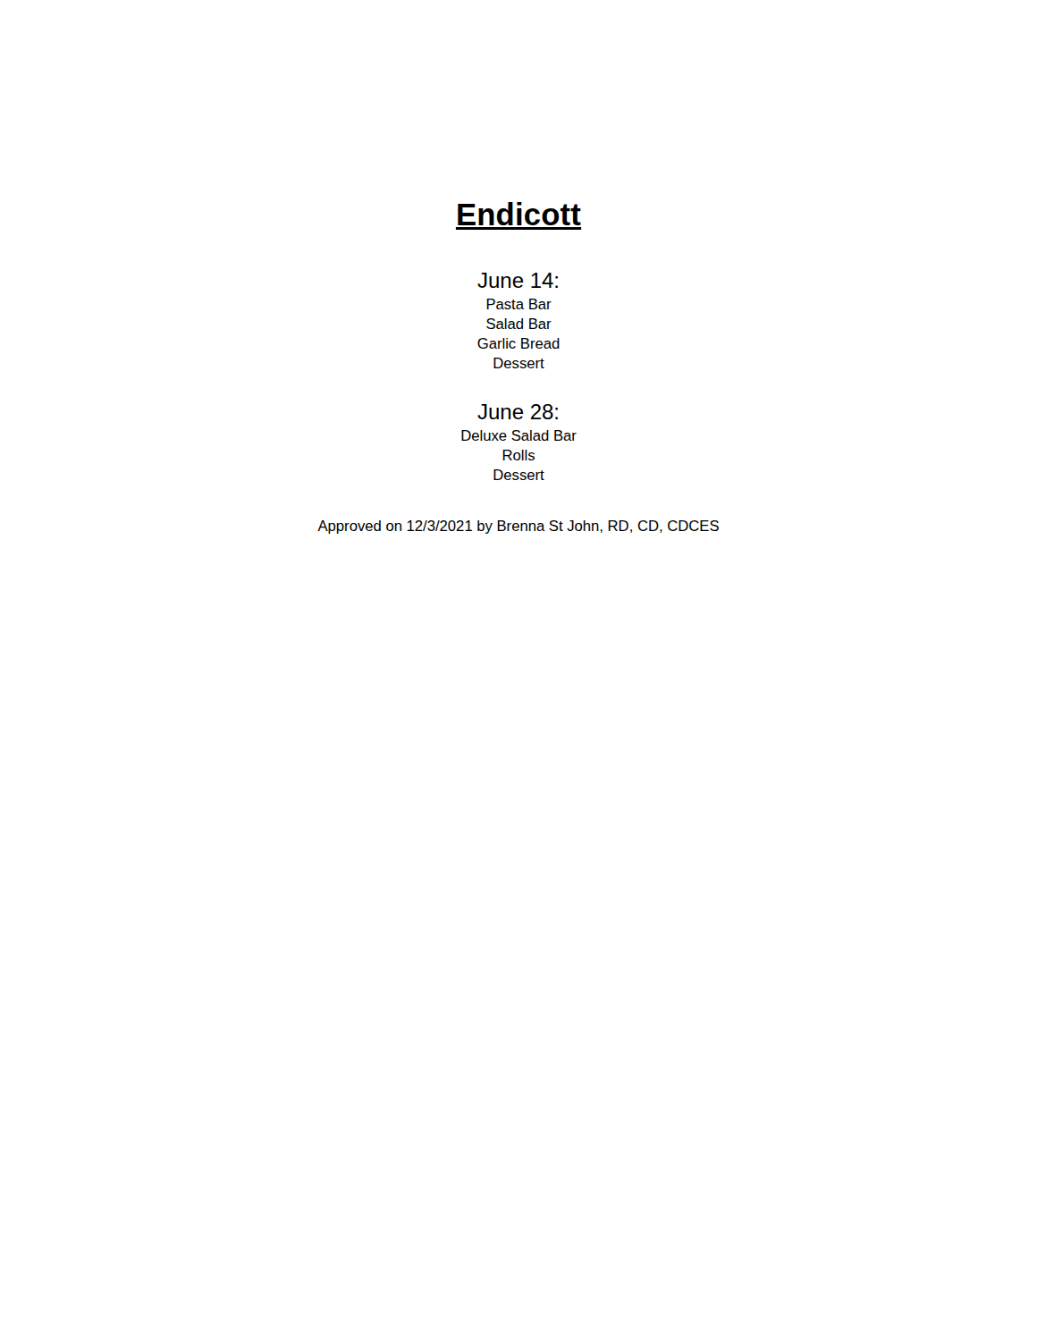Endicott
June 14:
Pasta Bar
Salad Bar
Garlic Bread
Dessert
June 28:
Deluxe Salad Bar
Rolls
Dessert
Approved on 12/3/2021 by Brenna St John, RD, CD, CDCES